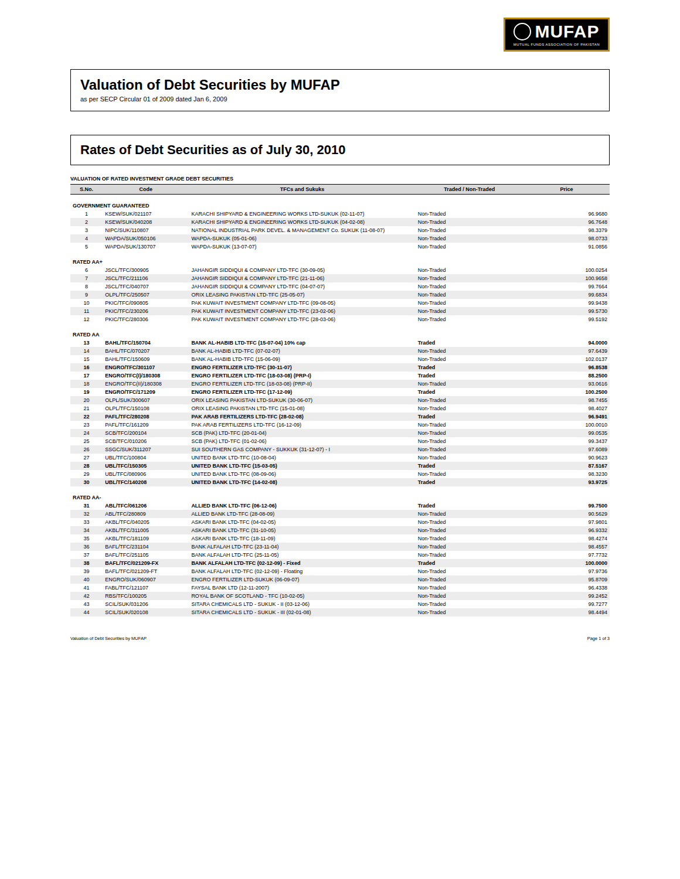MUFAP
MUTUAL FUNDS ASSOCIATION OF PAKISTAN
Valuation of Debt Securities by MUFAP
as per SECP Circular 01 of 2009 dated Jan 6, 2009
Rates of Debt Securities as of July 30, 2010
VALUATION OF RATED INVESTMENT GRADE DEBT SECURITIES
| S.No. | Code | TFCs and Sukuks | Traded / Non-Traded | Price |
| --- | --- | --- | --- | --- |
| GOVERNMENT GUARANTEED |
| 1 | KSEW/SUK/021107 | KARACHI SHIPYARD & ENGINEERING WORKS LTD-SUKUK (02-11-07) | Non-Traded | 96.9680 |
| 2 | KSEW/SUK/040208 | KARACHI SHIPYARD & ENGINEERING WORKS LTD-SUKUK (04-02-08) | Non-Traded | 96.7648 |
| 3 | NIPC/SUK/110807 | NATIONAL INDUSTRIAL PARK DEVEL. & MANAGEMENT Co. SUKUK (11-08-07) | Non-Traded | 98.3379 |
| 4 | WAPDA/SUK/050106 | WAPDA-SUKUK (05-01-06) | Non-Traded | 98.0733 |
| 5 | WAPDA/SUK/130707 | WAPDA-SUKUK (13-07-07) | Non-Traded | 91.0856 |
| RATED AA+ |
| 6 | JSCL/TFC/300905 | JAHANGIR SIDDIQUI & COMPANY LTD-TFC (30-09-05) | Non-Traded | 100.0254 |
| 7 | JSCL/TFC/211106 | JAHANGIR SIDDIQUI & COMPANY LTD-TFC (21-11-06) | Non-Traded | 100.9658 |
| 8 | JSCL/TFC/040707 | JAHANGIR SIDDIQUI & COMPANY LTD-TFC (04-07-07) | Non-Traded | 99.7664 |
| 9 | OLPL/TFC/250507 | ORIX LEASING PAKISTAN LTD-TFC (25-05-07) | Non-Traded | 99.6834 |
| 10 | PKIC/TFC/090805 | PAK KUWAIT INVESTMENT COMPANY LTD-TFC (09-08-05) | Non-Traded | 99.9438 |
| 11 | PKIC/TFC/230206 | PAK KUWAIT INVESTMENT COMPANY LTD-TFC (23-02-06) | Non-Traded | 99.5730 |
| 12 | PKIC/TFC/280306 | PAK KUWAIT INVESTMENT COMPANY LTD-TFC (28-03-06) | Non-Traded | 99.5192 |
| RATED AA |
| 13 | BAHL/TFC/150704 | BANK AL-HABIB LTD-TFC (15-07-04) 10% cap | Traded | 94.0000 |
| 14 | BAHL/TFC/070207 | BANK AL-HABIB LTD-TFC (07-02-07) | Non-Traded | 97.6439 |
| 15 | BAHL/TFC/150609 | BANK AL-HABIB LTD-TFC (15-06-09) | Non-Traded | 102.0137 |
| 16 | ENGRO/TFC/301107 | ENGRO FERTILIZER LTD-TFC (30-11-07) | Traded | 96.8538 |
| 17 | ENGRO/TFC(I)/180308 | ENGRO FERTILIZER LTD-TFC (18-03-08) (PRP-I) | Traded | 88.2500 |
| 18 | ENGRO/TFC(II)/180308 | ENGRO FERTILIZER LTD-TFC (18-03-08) (PRP-II) | Non-Traded | 93.0616 |
| 19 | ENGRO/TFC/171209 | ENGRO FERTILIZER LTD-TFC (17-12-09) | Traded | 100.2500 |
| 20 | OLPL/SUK/300607 | ORIX LEASING PAKISTAN LTD-SUKUK (30-06-07) | Non-Traded | 98.7455 |
| 21 | OLPL/TFC/150108 | ORIX LEASING PAKISTAN LTD-TFC (15-01-08) | Non-Traded | 98.4027 |
| 22 | PAFL/TFC/280208 | PAK ARAB FERTILIZERS LTD-TFC (28-02-08) | Traded | 96.9491 |
| 23 | PAFL/TFC/161209 | PAK ARAB FERTILIZERS LTD-TFC (16-12-09) | Non-Traded | 100.0010 |
| 24 | SCB/TFC/200104 | SCB (PAK) LTD-TFC (20-01-04) | Non-Traded | 99.0535 |
| 25 | SCB/TFC/010206 | SCB (PAK) LTD-TFC (01-02-06) | Non-Traded | 99.3437 |
| 26 | SSGC/SUK/311207 | SUI SOUTHERN GAS COMPANY - SUKKUK (31-12-07) - I | Non-Traded | 97.6089 |
| 27 | UBL/TFC/100804 | UNITED BANK LTD-TFC (10-08-04) | Non-Traded | 90.9623 |
| 28 | UBL/TFC/150305 | UNITED BANK LTD-TFC (15-03-05) | Traded | 87.5167 |
| 29 | UBL/TFC/080906 | UNITED BANK LTD-TFC (08-09-06) | Non-Traded | 98.3230 |
| 30 | UBL/TFC/140208 | UNITED BANK LTD-TFC (14-02-08) | Traded | 93.9725 |
| RATED AA- |
| 31 | ABL/TFC/061206 | ALLIED BANK LTD-TFC (06-12-06) | Traded | 99.7500 |
| 32 | ABL/TFC/280809 | ALLIED BANK LTD-TFC (28-08-09) | Non-Traded | 90.5629 |
| 33 | AKBL/TFC/040205 | ASKARI BANK LTD-TFC (04-02-05) | Non-Traded | 97.9801 |
| 34 | AKBL/TFC/311005 | ASKARI BANK LTD-TFC (31-10-05) | Non-Traded | 96.9332 |
| 35 | AKBL/TFC/181109 | ASKARI BANK LTD-TFC (18-11-09) | Non-Traded | 98.4274 |
| 36 | BAFL/TFC/231104 | BANK ALFALAH LTD-TFC (23-11-04) | Non-Traded | 98.4557 |
| 37 | BAFL/TFC/251105 | BANK ALFALAH LTD-TFC (25-11-05) | Non-Traded | 97.7732 |
| 38 | BAFL/TFC/021209-FX | BANK ALFALAH LTD-TFC (02-12-09) - Fixed | Traded | 100.0000 |
| 39 | BAFL/TFC/021209-FT | BANK ALFALAH LTD-TFC (02-12-09) - Floating | Non-Traded | 97.9736 |
| 40 | ENGRO/SUK/060907 | ENGRO FERTILIZER LTD-SUKUK (06-09-07) | Non-Traded | 95.8709 |
| 41 | FABL/TFC/121107 | FAYSAL BANK LTD (12-11-2007) | Non-Traded | 96.4338 |
| 42 | RBS/TFC/100205 | ROYAL BANK OF SCOTLAND - TFC (10-02-05) | Non-Traded | 99.2452 |
| 43 | SCIL/SUK/031206 | SITARA CHEMICALS LTD - SUKUK - II (03-12-06) | Non-Traded | 99.7277 |
| 44 | SCIL/SUK/020108 | SITARA CHEMICALS LTD - SUKUK - III (02-01-08) | Non-Traded | 98.4494 |
Valuation of Debt Securities by MUFAP Page 1 of 3